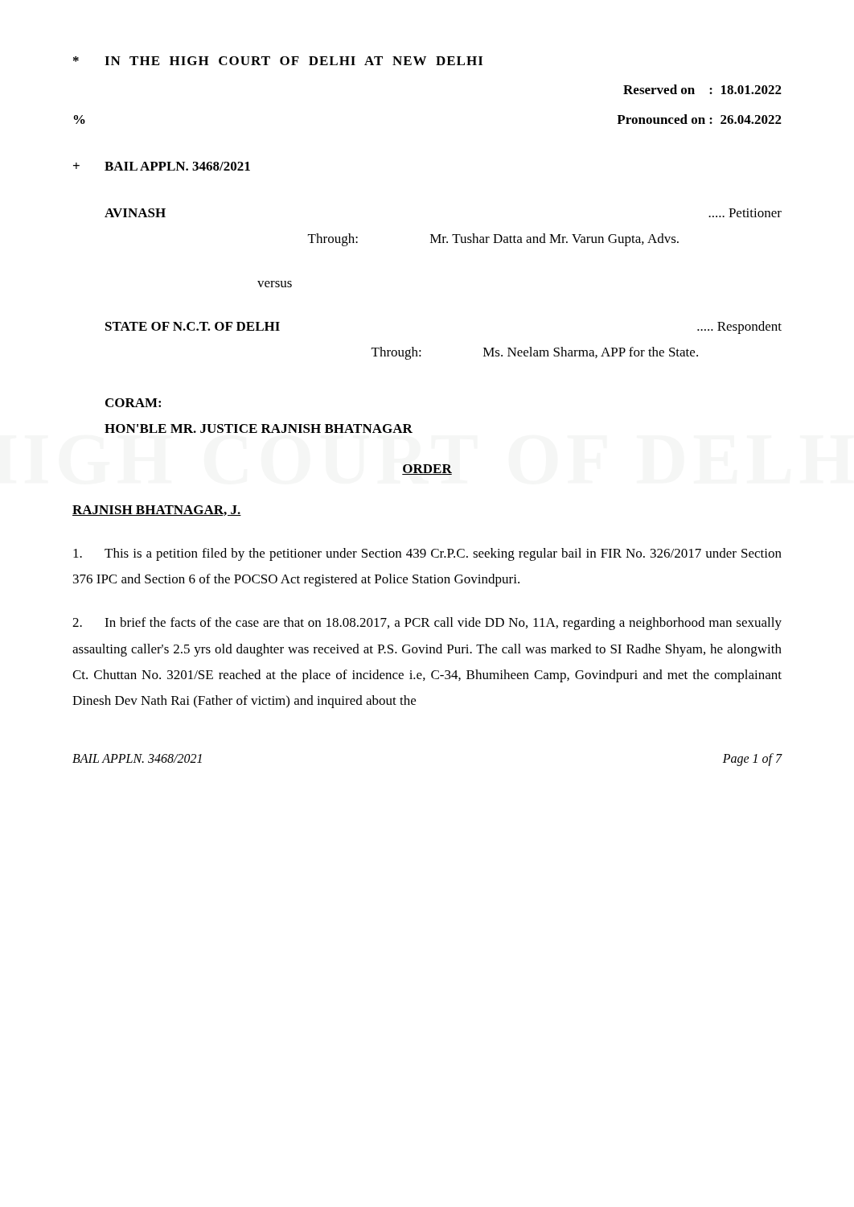HIGH COURT OF DELHI
*IN THE HIGH COURT OF DELHI AT NEW DELHI
Reserved on : 18.01.2022
% Pronounced on : 26.04.2022
+BAIL APPLN. 3468/2021
| AVINASH | | | ..... Petitioner |
| | Through: | Mr. Tushar Datta and Mr. Varun Gupta, Advs. |
versus
| STATE OF N.C.T. OF DELHI | | | ..... Respondent |
| | Through: | Ms. Neelam Sharma, APP for the State. |
CORAM:
HON'BLE MR. JUSTICE RAJNISH BHATNAGAR
ORDER
RAJNISH BHATNAGAR, J.
1. This is a petition filed by the petitioner under Section 439 Cr.P.C. seeking regular bail in FIR No. 326/2017 under Section 376 IPC and Section 6 of the POCSO Act registered at Police Station Govindpuri.
2. In brief the facts of the case are that on 18.08.2017, a PCR call vide DD No, 11A, regarding a neighborhood man sexually assaulting caller's 2.5 yrs old daughter was received at P.S. Govind Puri. The call was marked to SI Radhe Shyam, he alongwith Ct. Chuttan No. 3201/SE reached at the place of incidence i.e, C-34, Bhumiheen Camp, Govindpuri and met the complainant Dinesh Dev Nath Rai (Father of victim) and inquired about the
BAIL APPLN. 3468/2021 Page 1 of 7